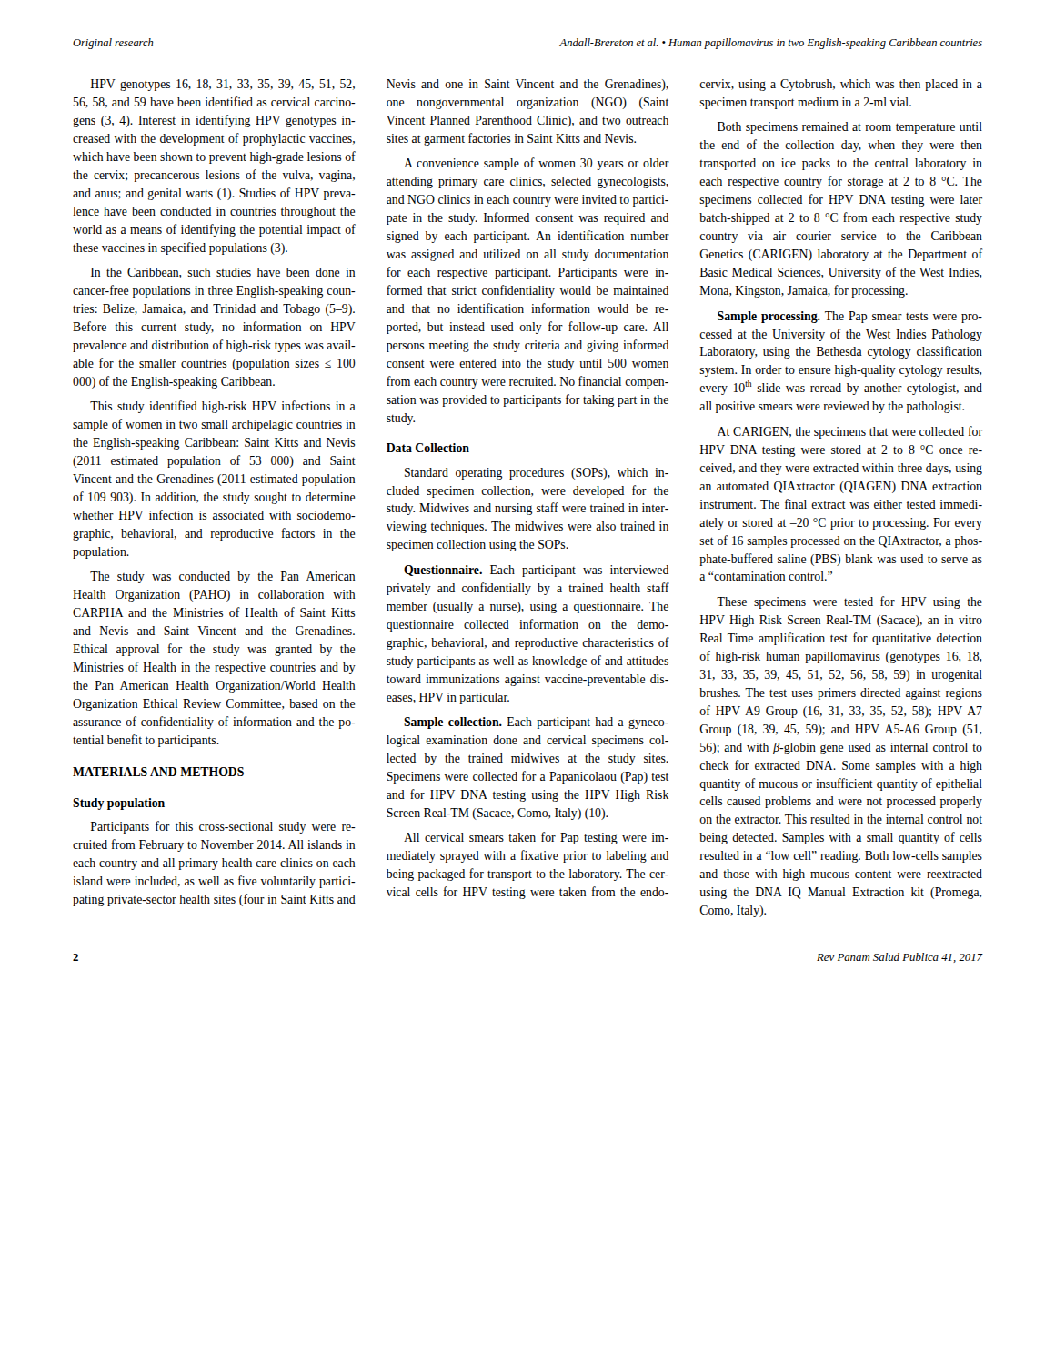Original research Andall-Brereton et al. • Human papillomavirus in two English-speaking Caribbean countries
HPV genotypes 16, 18, 31, 33, 35, 39, 45, 51, 52, 56, 58, and 59 have been identified as cervical carcinogens (3, 4). Interest in identifying HPV genotypes increased with the development of prophylactic vaccines, which have been shown to prevent high-grade lesions of the cervix; precancerous lesions of the vulva, vagina, and anus; and genital warts (1). Studies of HPV prevalence have been conducted in countries throughout the world as a means of identifying the potential impact of these vaccines in specified populations (3).
In the Caribbean, such studies have been done in cancer-free populations in three English-speaking countries: Belize, Jamaica, and Trinidad and Tobago (5–9). Before this current study, no information on HPV prevalence and distribution of high-risk types was available for the smaller countries (population sizes ≤ 100 000) of the English-speaking Caribbean.
This study identified high-risk HPV infections in a sample of women in two small archipelagic countries in the English-speaking Caribbean: Saint Kitts and Nevis (2011 estimated population of 53 000) and Saint Vincent and the Grenadines (2011 estimated population of 109 903). In addition, the study sought to determine whether HPV infection is associated with sociodemographic, behavioral, and reproductive factors in the population.
The study was conducted by the Pan American Health Organization (PAHO) in collaboration with CARPHA and the Ministries of Health of Saint Kitts and Nevis and Saint Vincent and the Grenadines. Ethical approval for the study was granted by the Ministries of Health in the respective countries and by the Pan American Health Organization/World Health Organization Ethical Review Committee, based on the assurance of confidentiality of information and the potential benefit to participants.
Materials and Methods
Study population
Participants for this cross-sectional study were recruited from February to November 2014. All islands in each country and all primary health care clinics on each island were included, as well as five voluntarily participating private-sector health sites (four in Saint Kitts and Nevis and one in Saint Vincent and the Grenadines), one nongovernmental organization (NGO) (Saint Vincent Planned Parenthood Clinic), and two outreach sites at garment factories in Saint Kitts and Nevis.
A convenience sample of women 30 years or older attending primary care clinics, selected gynecologists, and NGO clinics in each country were invited to participate in the study. Informed consent was required and signed by each participant. An identification number was assigned and utilized on all study documentation for each respective participant. Participants were informed that strict confidentiality would be maintained and that no identification information would be reported, but instead used only for follow-up care. All persons meeting the study criteria and giving informed consent were entered into the study until 500 women from each country were recruited. No financial compensation was provided to participants for taking part in the study.
Data Collection
Standard operating procedures (SOPs), which included specimen collection, were developed for the study. Midwives and nursing staff were trained in interviewing techniques. The midwives were also trained in specimen collection using the SOPs.
Questionnaire. Each participant was interviewed privately and confidentially by a trained health staff member (usually a nurse), using a questionnaire. The questionnaire collected information on the demographic, behavioral, and reproductive characteristics of study participants as well as knowledge of and attitudes toward immunizations against vaccine-preventable diseases, HPV in particular.
Sample collection. Each participant had a gynecological examination done and cervical specimens collected by the trained midwives at the study sites. Specimens were collected for a Papanicolaou (Pap) test and for HPV DNA testing using the HPV High Risk Screen Real-TM (Sacace, Como, Italy) (10).
All cervical smears taken for Pap testing were immediately sprayed with a fixative prior to labeling and being packaged for transport to the laboratory. The cervical cells for HPV testing were taken from the endocervix, using a Cytobrush, which was then placed in a specimen transport medium in a 2-ml vial.
Both specimens remained at room temperature until the end of the collection day, when they were then transported on ice packs to the central laboratory in each respective country for storage at 2 to 8 °C. The specimens collected for HPV DNA testing were later batch-shipped at 2 to 8 °C from each respective study country via air courier service to the Caribbean Genetics (CARIGEN) laboratory at the Department of Basic Medical Sciences, University of the West Indies, Mona, Kingston, Jamaica, for processing.
Sample processing. The Pap smear tests were processed at the University of the West Indies Pathology Laboratory, using the Bethesda cytology classification system. In order to ensure high-quality cytology results, every 10th slide was reread by another cytologist, and all positive smears were reviewed by the pathologist.
At CARIGEN, the specimens that were collected for HPV DNA testing were stored at 2 to 8 °C once received, and they were extracted within three days, using an automated QIAxtractor (QIAGEN) DNA extraction instrument. The final extract was either tested immediately or stored at –20 °C prior to processing. For every set of 16 samples processed on the QIAxtractor, a phosphate-buffered saline (PBS) blank was used to serve as a “contamination control.”
These specimens were tested for HPV using the HPV High Risk Screen Real-TM (Sacace), an in vitro Real Time amplification test for quantitative detection of high-risk human papillomavirus (genotypes 16, 18, 31, 33, 35, 39, 45, 51, 52, 56, 58, 59) in urogenital brushes. The test uses primers directed against regions of HPV A9 Group (16, 31, 33, 35, 52, 58); HPV A7 Group (18, 39, 45, 59); and HPV A5-A6 Group (51, 56); and with β-globin gene used as internal control to check for extracted DNA. Some samples with a high quantity of mucous or insufficient quantity of epithelial cells caused problems and were not processed properly on the extractor. This resulted in the internal control not being detected. Samples with a small quantity of cells resulted in a “low cell” reading. Both low-cells samples and those with high mucous content were reextracted using the DNA IQ Manual Extraction kit (Promega, Como, Italy).
2 Rev Panam Salud Publica 41, 2017